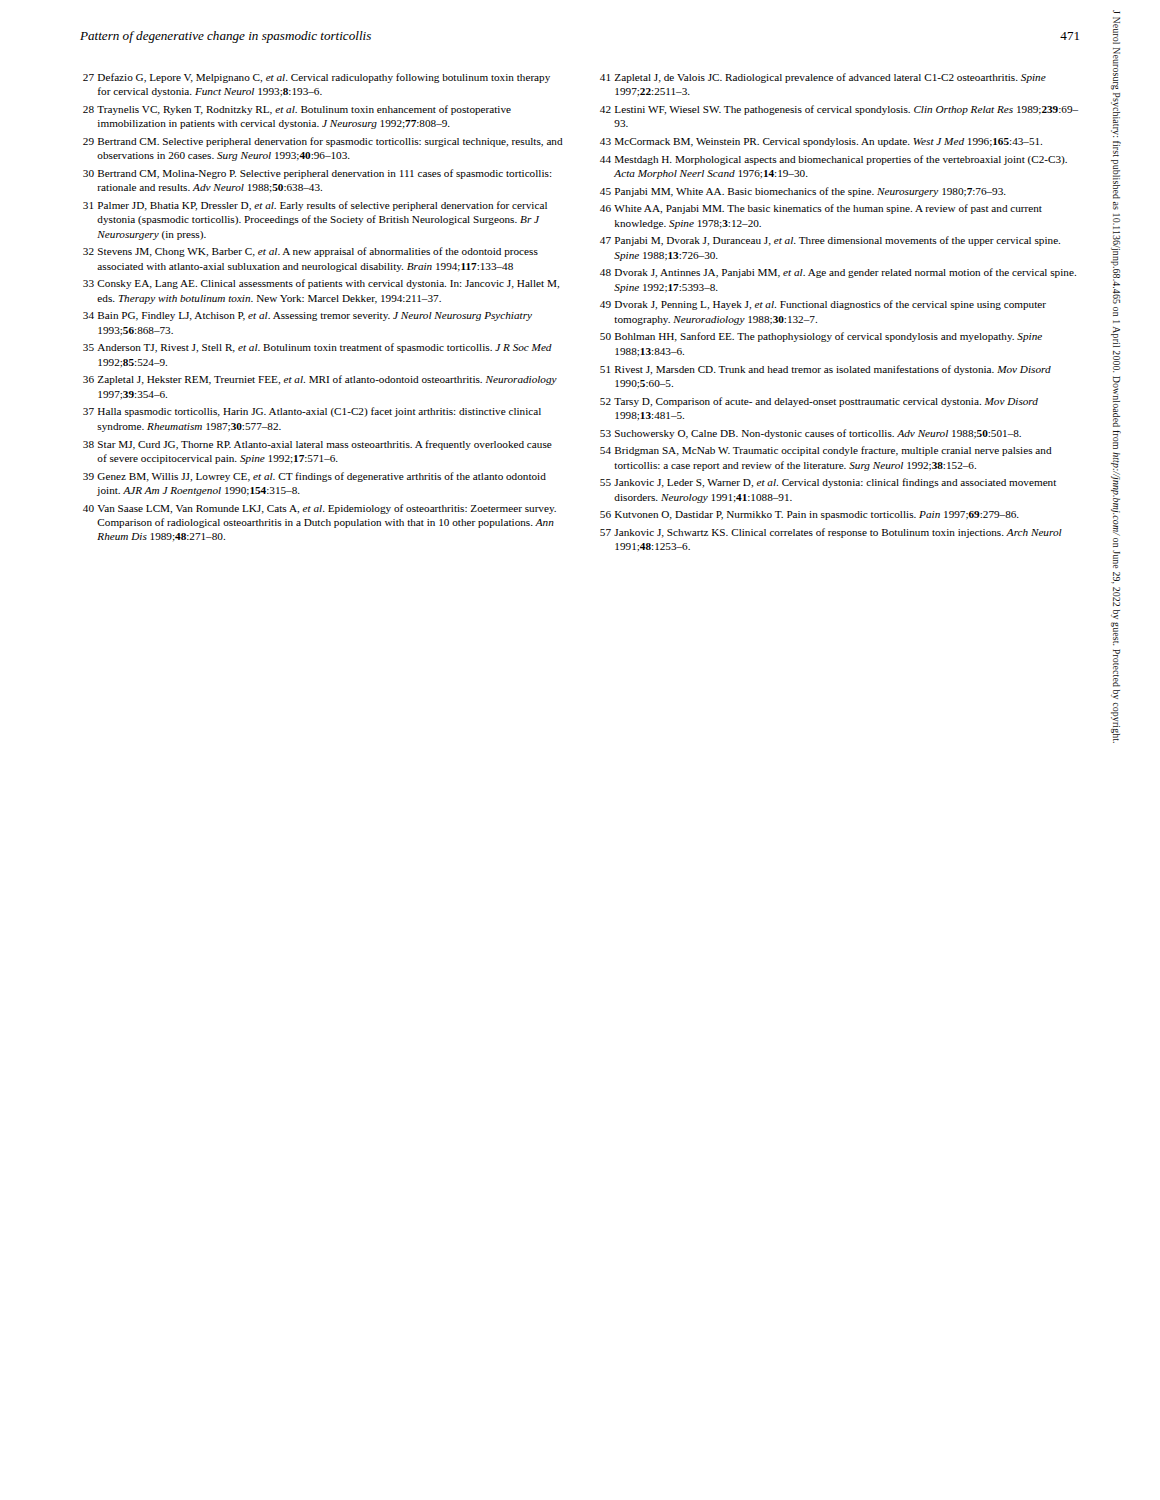Pattern of degenerative change in spasmodic torticollis 471
Defazio G, Lepore V, Melpignano C, et al. Cervical radiculopathy following botulinum toxin therapy for cervical dystonia. Funct Neurol 1993;8:193–6.
Traynelis VC, Ryken T, Rodnitzky RL, et al. Botulinum toxin enhancement of postoperative immobilization in patients with cervical dystonia. J Neurosurg 1992;77:808–9.
Bertrand CM. Selective peripheral denervation for spasmodic torticollis: surgical technique, results, and observations in 260 cases. Surg Neurol 1993;40:96–103.
Bertrand CM, Molina-Negro P. Selective peripheral denervation in 111 cases of spasmodic torticollis: rationale and results. Adv Neurol 1988;50:638–43.
Palmer JD, Bhatia KP, Dressler D, et al. Early results of selective peripheral denervation for cervical dystonia (spasmodic torticollis). Proceedings of the Society of British Neurological Surgeons. Br J Neurosurgery (in press).
Stevens JM, Chong WK, Barber C, et al. A new appraisal of abnormalities of the odontoid process associated with atlanto-axial subluxation and neurological disability. Brain 1994;117:133–48
Consky EA, Lang AE. Clinical assessments of patients with cervical dystonia. In: Jancovic J, Hallet M, eds. Therapy with botulinum toxin. New York: Marcel Dekker, 1994:211–37.
Bain PG, Findley LJ, Atchison P, et al. Assessing tremor severity. J Neurol Neurosurg Psychiatry 1993;56:868–73.
Anderson TJ, Rivest J, Stell R, et al. Botulinum toxin treatment of spasmodic torticollis. J R Soc Med 1992;85:524–9.
Zapletal J, Hekster REM, Treurniet FEE, et al. MRI of atlanto-odontoid osteoarthritis. Neuroradiology 1997;39:354–6.
Halla spasmodic torticollis, Harin JG. Atlanto-axial (C1-C2) facet joint arthritis: distinctive clinical syndrome. Rheumatism 1987;30:577–82.
Star MJ, Curd JG, Thorne RP. Atlanto-axial lateral mass osteoarthritis. A frequently overlooked cause of severe occipitocervical pain. Spine 1992;17:571–6.
Genez BM, Willis JJ, Lowrey CE, et al. CT findings of degenerative arthritis of the atlanto odontoid joint. AJR Am J Roentgenol 1990;154:315–8.
Van Saase LCM, Van Romunde LKJ, Cats A, et al. Epidemiology of osteoarthritis: Zoetermeer survey. Comparison of radiological osteoarthritis in a Dutch population with that in 10 other populations. Ann Rheum Dis 1989;48:271–80.
Zapletal J, de Valois JC. Radiological prevalence of advanced lateral C1-C2 osteoarthritis. Spine 1997;22:2511–3.
Lestini WF, Wiesel SW. The pathogenesis of cervical spondylosis. Clin Orthop Relat Res 1989;239:69–93.
McCormack BM, Weinstein PR. Cervical spondylosis. An update. West J Med 1996;165:43–51.
Mestdagh H. Morphological aspects and biomechanical properties of the vertebroaxial joint (C2-C3). Acta Morphol Neerl Scand 1976;14:19–30.
Panjabi MM, White AA. Basic biomechanics of the spine. Neurosurgery 1980;7:76–93.
White AA, Panjabi MM. The basic kinematics of the human spine. A review of past and current knowledge. Spine 1978;3:12–20.
Panjabi M, Dvorak J, Duranceau J, et al. Three dimensional movements of the upper cervical spine. Spine 1988;13:726–30.
Dvorak J, Antinnes JA, Panjabi MM, et al. Age and gender related normal motion of the cervical spine. Spine 1992;17:5393–8.
Dvorak J, Penning L, Hayek J, et al. Functional diagnostics of the cervical spine using computer tomography. Neuroradiology 1988;30:132–7.
Bohlman HH, Sanford EE. The pathophysiology of cervical spondylosis and myelopathy. Spine 1988;13:843–6.
Rivest J, Marsden CD. Trunk and head tremor as isolated manifestations of dystonia. Mov Disord 1990;5:60–5.
Tarsy D, Comparison of acute- and delayed-onset posttraumatic cervical dystonia. Mov Disord 1998;13:481–5.
Suchowersky O, Calne DB. Non-dystonic causes of torticollis. Adv Neurol 1988;50:501–8.
Bridgman SA, McNab W. Traumatic occipital condyle fracture, multiple cranial nerve palsies and torticollis: a case report and review of the literature. Surg Neurol 1992;38:152–6.
Jankovic J, Leder S, Warner D, et al. Cervical dystonia: clinical findings and associated movement disorders. Neurology 1991;41:1088–91.
Kutvonen O, Dastidar P, Nurmikko T. Pain in spasmodic torticollis. Pain 1997;69:279–86.
Jankovic J, Schwartz KS. Clinical correlates of response to Botulinum toxin injections. Arch Neurol 1991;48:1253–6.
J Neurol Neurosurg Psychiatry: first published as 10.1136/jnnp.68.4.465 on 1 April 2000. Downloaded from http://jnnp.bmj.com/ on June 29, 2022 by guest. Protected by copyright.